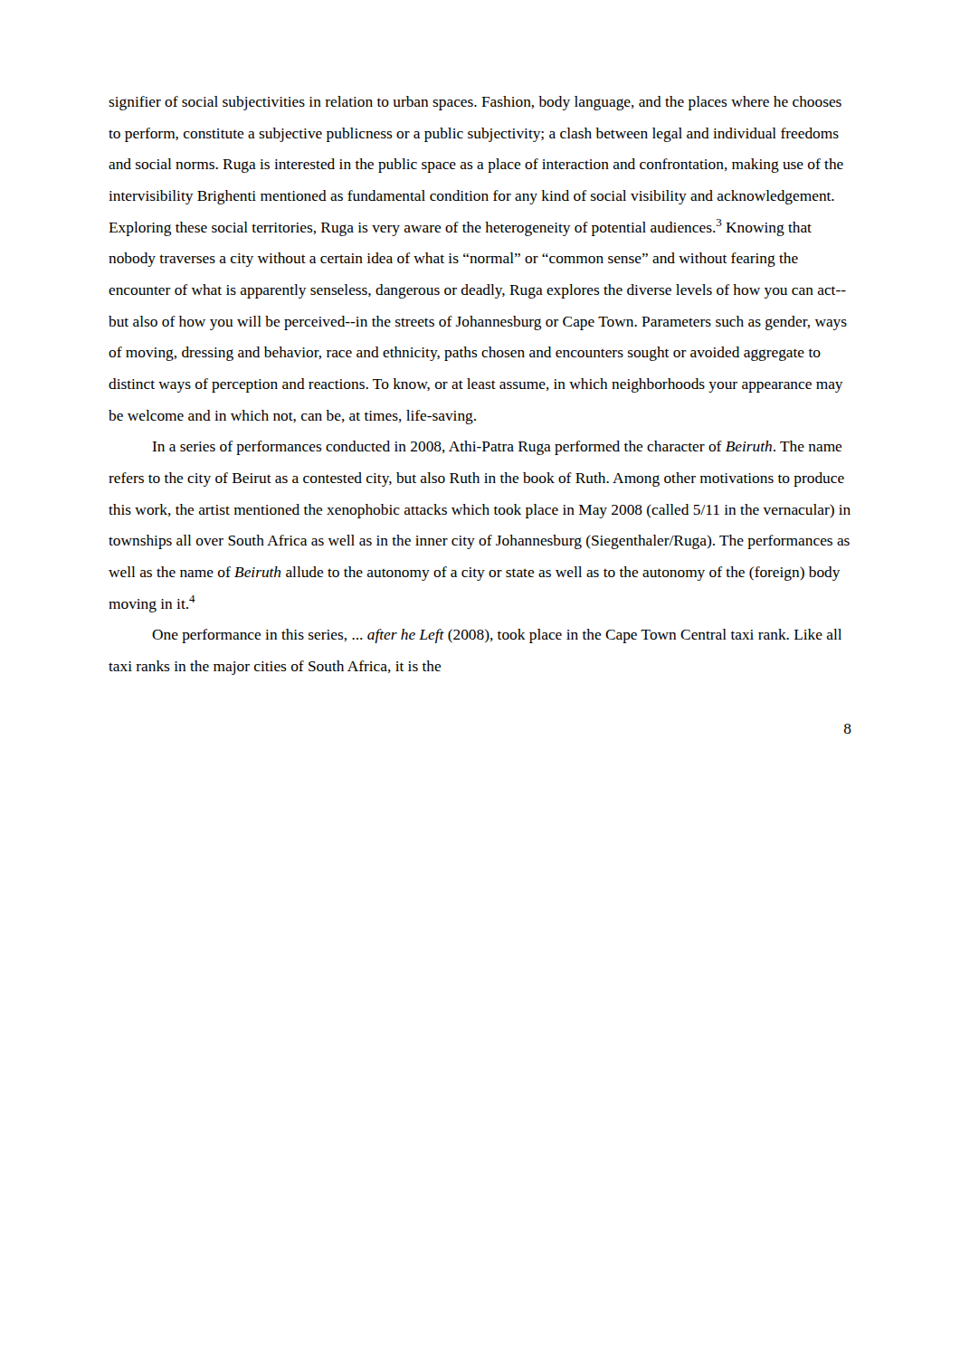signifier of social subjectivities in relation to urban spaces. Fashion, body language, and the places where he chooses to perform, constitute a subjective publicness or a public subjectivity; a clash between legal and individual freedoms and social norms. Ruga is interested in the public space as a place of interaction and confrontation, making use of the intervisibility Brighenti mentioned as fundamental condition for any kind of social visibility and acknowledgement. Exploring these social territories, Ruga is very aware of the heterogeneity of potential audiences.3 Knowing that nobody traverses a city without a certain idea of what is “normal” or “common sense” and without fearing the encounter of what is apparently senseless, dangerous or deadly, Ruga explores the diverse levels of how you can act--but also of how you will be perceived--in the streets of Johannesburg or Cape Town. Parameters such as gender, ways of moving, dressing and behavior, race and ethnicity, paths chosen and encounters sought or avoided aggregate to distinct ways of perception and reactions. To know, or at least assume, in which neighborhoods your appearance may be welcome and in which not, can be, at times, life-saving.
In a series of performances conducted in 2008, Athi-Patra Ruga performed the character of Beiruth. The name refers to the city of Beirut as a contested city, but also Ruth in the book of Ruth. Among other motivations to produce this work, the artist mentioned the xenophobic attacks which took place in May 2008 (called 5/11 in the vernacular) in townships all over South Africa as well as in the inner city of Johannesburg (Siegenthaler/Ruga). The performances as well as the name of Beiruth allude to the autonomy of a city or state as well as to the autonomy of the (foreign) body moving in it.4
One performance in this series, ... after he Left (2008), took place in the Cape Town Central taxi rank. Like all taxi ranks in the major cities of South Africa, it is the
8